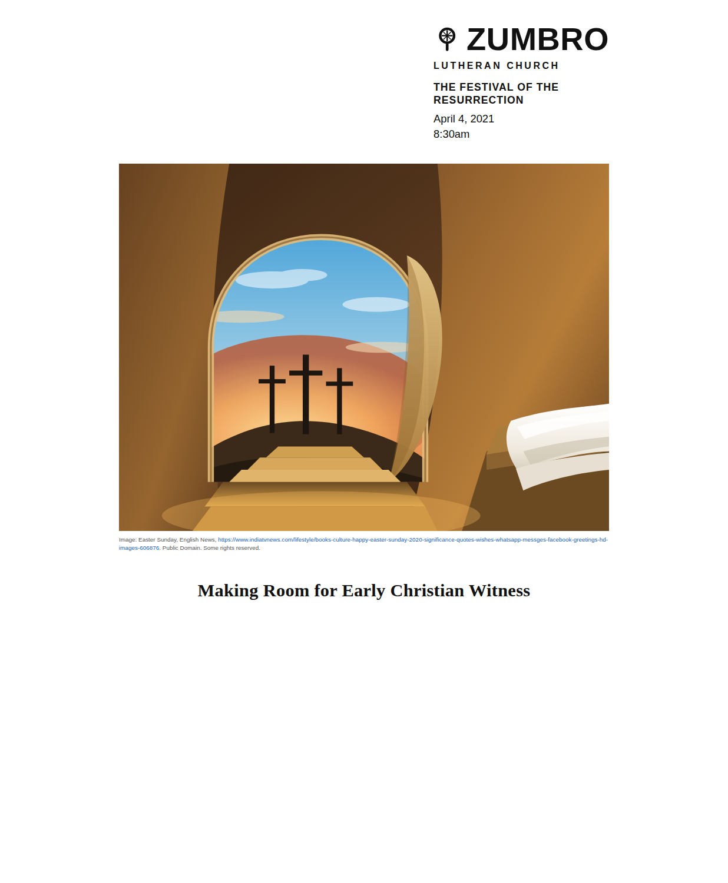ZUMBRO
Lutheran Church
The Festival of the
Resurrection
April 4, 2021 8:30am
Image: Easter Sunday, English News, https://www.indiatvnews.com/lifestyle/books-culture-happy-easter-sunday-2020-significance-quotes-wishes-whatsapp-messges-facebook-greetings-hd-images-606876. Public Domain. Some rights reserved.
Making Room for Early Christian Witness